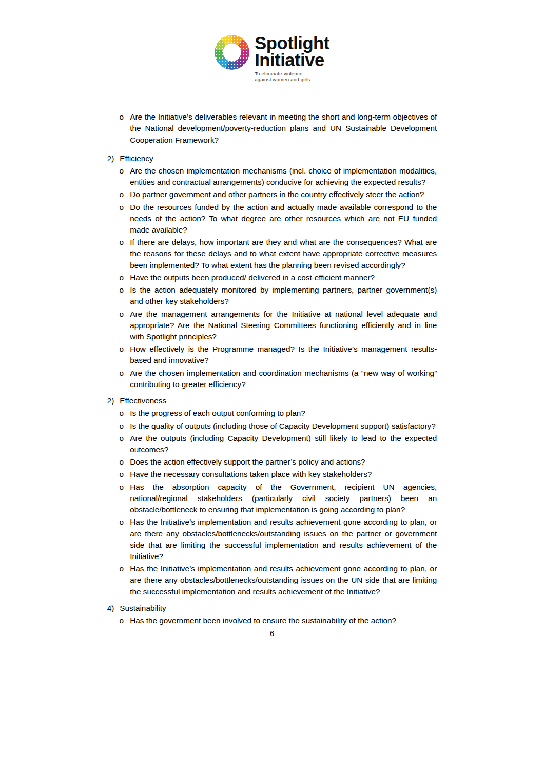Spotlight Initiative
To eliminate violence
against women and girls
Are the Initiative’s deliverables relevant in meeting the short and long-term objectives of the National development/poverty-reduction plans and UN Sustainable Development Cooperation Framework?
2) Efficiency
Are the chosen implementation mechanisms (incl. choice of implementation modalities, entities and contractual arrangements) conducive for achieving the expected results?
Do partner government and other partners in the country effectively steer the action?
Do the resources funded by the action and actually made available correspond to the needs of the action? To what degree are other resources which are not EU funded made available?
If there are delays, how important are they and what are the consequences? What are the reasons for these delays and to what extent have appropriate corrective measures been implemented? To what extent has the planning been revised accordingly?
Have the outputs been produced/ delivered in a cost-efficient manner?
Is the action adequately monitored by implementing partners, partner government(s) and other key stakeholders?
Are the management arrangements for the Initiative at national level adequate and appropriate? Are the National Steering Committees functioning efficiently and in line with Spotlight principles?
How effectively is the Programme managed? Is the Initiative’s management results-based and innovative?
Are the chosen implementation and coordination mechanisms (a “new way of working” contributing to greater efficiency?
2) Effectiveness
Is the progress of each output conforming to plan?
Is the quality of outputs (including those of Capacity Development support) satisfactory?
Are the outputs (including Capacity Development) still likely to lead to the expected outcomes?
Does the action effectively support the partner’s policy and actions?
Have the necessary consultations taken place with key stakeholders?
Has the absorption capacity of the Government, recipient UN agencies, national/regional stakeholders (particularly civil society partners) been an obstacle/bottleneck to ensuring that implementation is going according to plan?
Has the Initiative’s implementation and results achievement gone according to plan, or are there any obstacles/bottlenecks/outstanding issues on the partner or government side that are limiting the successful implementation and results achievement of the Initiative?
Has the Initiative’s implementation and results achievement gone according to plan, or are there any obstacles/bottlenecks/outstanding issues on the UN side that are limiting the successful implementation and results achievement of the Initiative?
4) Sustainability
Has the government been involved to ensure the sustainability of the action?
6